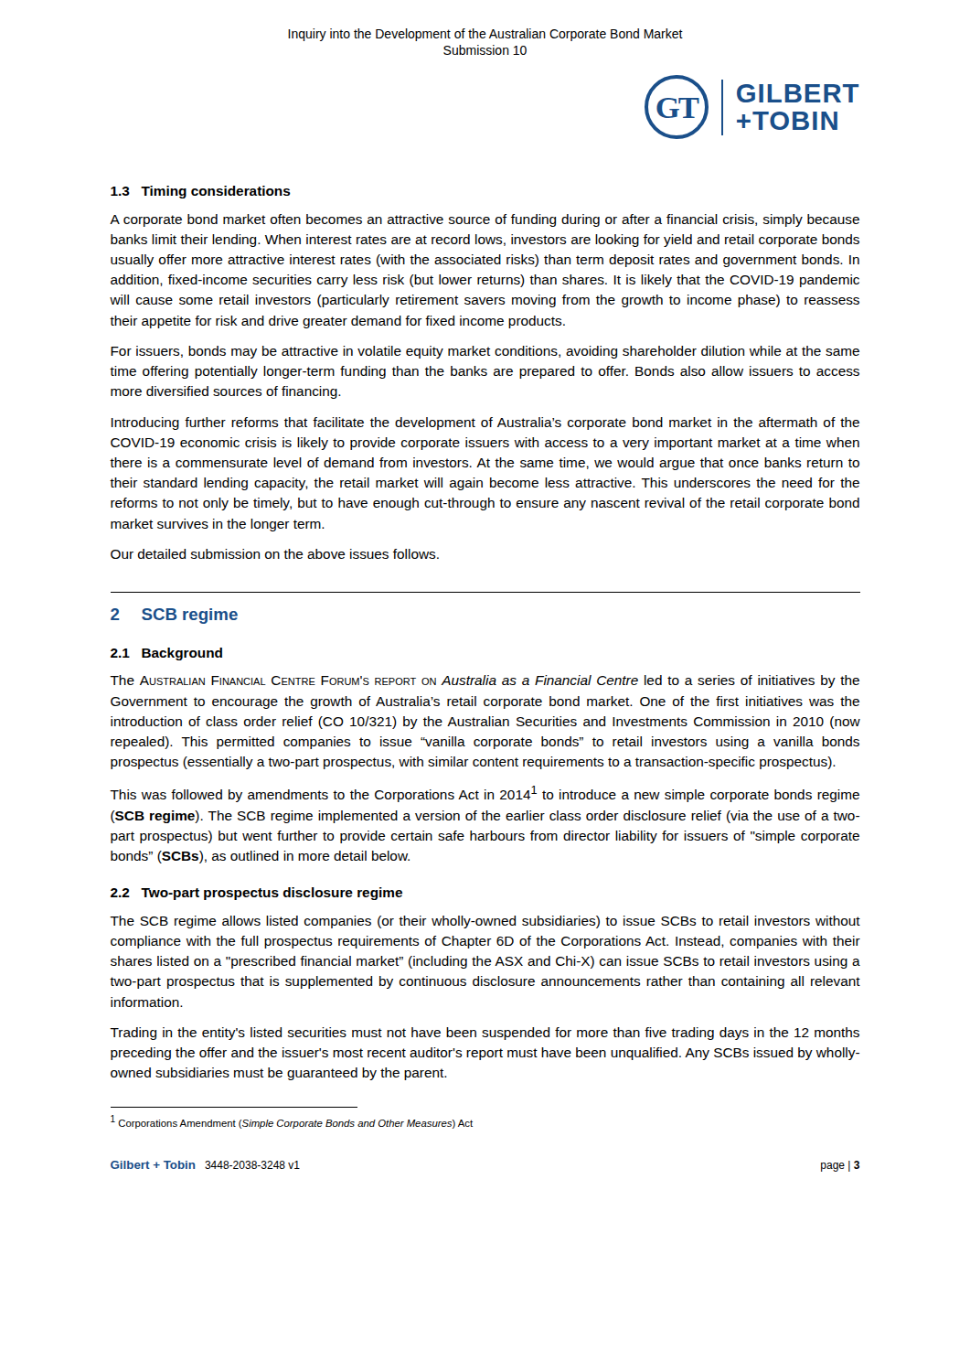Inquiry into the Development of the Australian Corporate Bond Market
Submission 10
GT
GILBERT +TOBIN
1.3 Timing considerations
A corporate bond market often becomes an attractive source of funding during or after a financial crisis, simply because banks limit their lending. When interest rates are at record lows, investors are looking for yield and retail corporate bonds usually offer more attractive interest rates (with the associated risks) than term deposit rates and government bonds. In addition, fixed-income securities carry less risk (but lower returns) than shares. It is likely that the COVID-19 pandemic will cause some retail investors (particularly retirement savers moving from the growth to income phase) to reassess their appetite for risk and drive greater demand for fixed income products.
For issuers, bonds may be attractive in volatile equity market conditions, avoiding shareholder dilution while at the same time offering potentially longer-term funding than the banks are prepared to offer. Bonds also allow issuers to access more diversified sources of financing.
Introducing further reforms that facilitate the development of Australia’s corporate bond market in the aftermath of the COVID-19 economic crisis is likely to provide corporate issuers with access to a very important market at a time when there is a commensurate level of demand from investors. At the same time, we would argue that once banks return to their standard lending capacity, the retail market will again become less attractive. This underscores the need for the reforms to not only be timely, but to have enough cut-through to ensure any nascent revival of the retail corporate bond market survives in the longer term.
Our detailed submission on the above issues follows.
2 SCB regime
2.1 Background
The Australian Financial Centre Forum's report on Australia as a Financial Centre led to a series of initiatives by the Government to encourage the growth of Australia’s retail corporate bond market. One of the first initiatives was the introduction of class order relief (CO 10/321) by the Australian Securities and Investments Commission in 2010 (now repealed). This permitted companies to issue “vanilla corporate bonds” to retail investors using a vanilla bonds prospectus (essentially a two-part prospectus, with similar content requirements to a transaction-specific prospectus).
This was followed by amendments to the Corporations Act in 20141 to introduce a new simple corporate bonds regime (SCB regime). The SCB regime implemented a version of the earlier class order disclosure relief (via the use of a two-part prospectus) but went further to provide certain safe harbours from director liability for issuers of "simple corporate bonds” (SCBs), as outlined in more detail below.
2.2 Two-part prospectus disclosure regime
The SCB regime allows listed companies (or their wholly-owned subsidiaries) to issue SCBs to retail investors without compliance with the full prospectus requirements of Chapter 6D of the Corporations Act. Instead, companies with their shares listed on a "prescribed financial market” (including the ASX and Chi-X) can issue SCBs to retail investors using a two-part prospectus that is supplemented by continuous disclosure announcements rather than containing all relevant information.
Trading in the entity's listed securities must not have been suspended for more than five trading days in the 12 months preceding the offer and the issuer's most recent auditor's report must have been unqualified. Any SCBs issued by wholly-owned subsidiaries must be guaranteed by the parent.
1 Corporations Amendment (Simple Corporate Bonds and Other Measures) Act
Gilbert + Tobin
3448-2038-3248 v1
page | 3